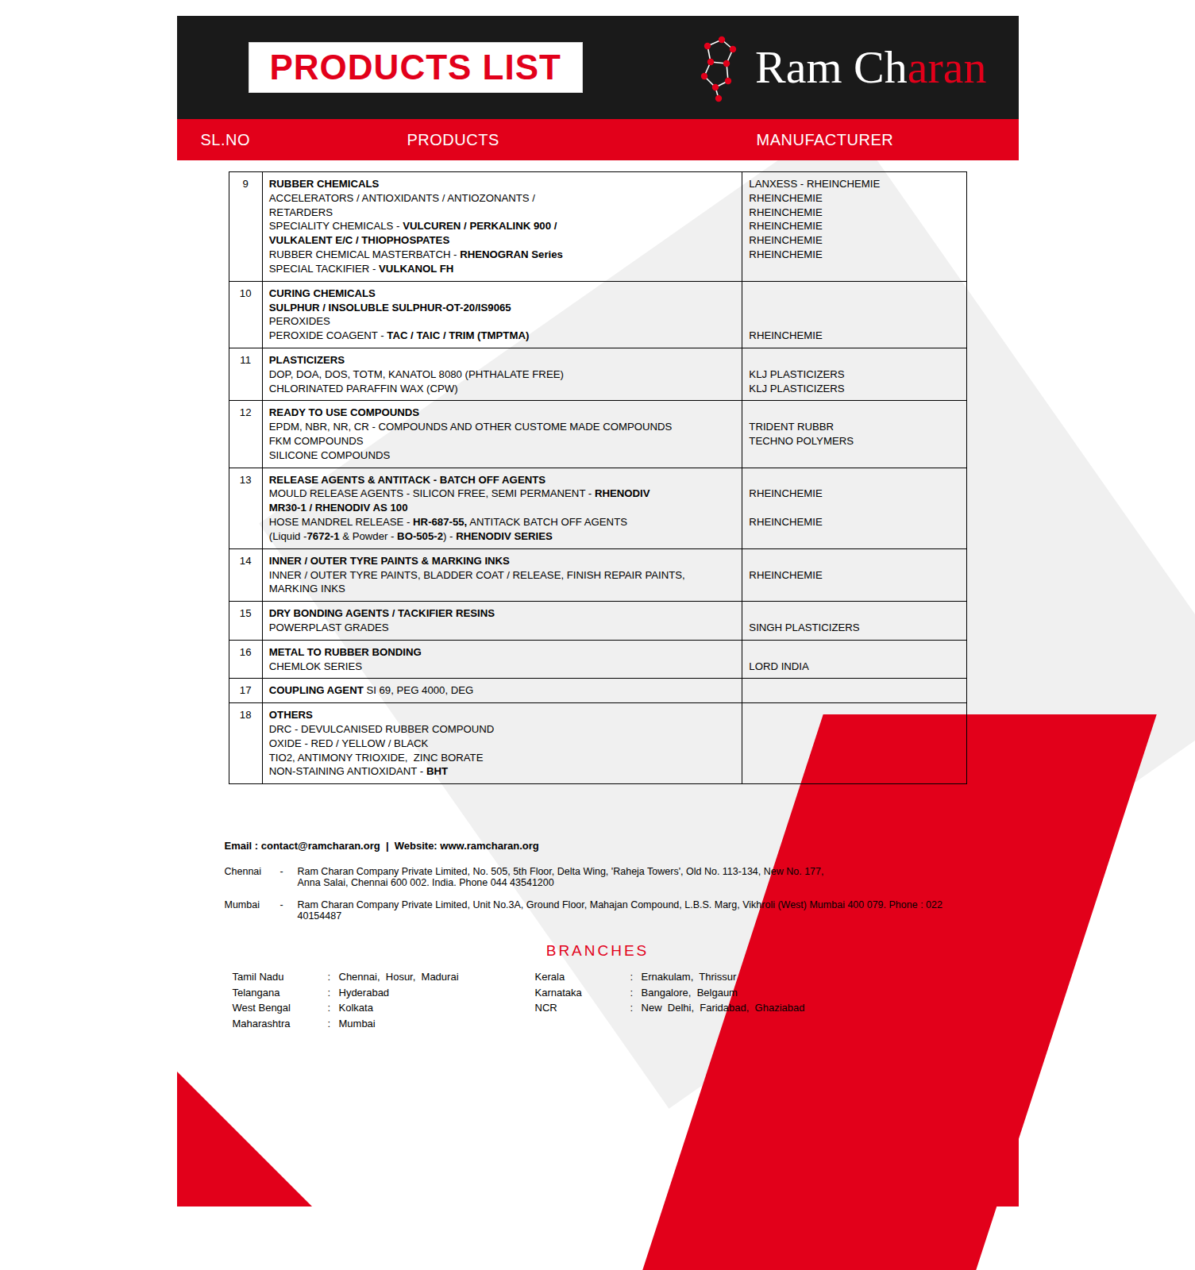PRODUCTS LIST
Ram Charan
SL.NO
PRODUCTS
MANUFACTURER
| 9 | RUBBER CHEMICALS ACCELERATORS / ANTIOXIDANTS / ANTIOZONANTS / RETARDERS SPECIALITY CHEMICALS - VULCUREN / PERKALINK 900 / VULKALENT E/C / THIOPHOSPATES RUBBER CHEMICAL MASTERBATCH - RHENOGRAN Series SPECIAL TACKIFIER - VULKANOL FH | LANXESS - RHEINCHEMIE RHEINCHEMIE RHEINCHEMIE RHEINCHEMIE RHEINCHEMIE RHEINCHEMIE |
| 10 | CURING CHEMICALS SULPHUR / INSOLUBLE SULPHUR-OT-20/IS9065 PEROXIDES PEROXIDE COAGENT - TAC / TAIC / TRIM (TMPTMA) | RHEINCHEMIE |
| 11 | PLASTICIZERS DOP, DOA, DOS, TOTM, KANATOL 8080 (PHTHALATE FREE) CHLORINATED PARAFFIN WAX (CPW) | KLJ PLASTICIZERS KLJ PLASTICIZERS |
| 12 | READY TO USE COMPOUNDS EPDM, NBR, NR, CR - COMPOUNDS AND OTHER CUSTOME MADE COMPOUNDS FKM COMPOUNDS SILICONE COMPOUNDS | TRIDENT RUBBR TECHNO POLYMERS |
| 13 | RELEASE AGENTS & ANTITACK - BATCH OFF AGENTS MOULD RELEASE AGENTS - SILICON FREE, SEMI PERMANENT - RHENODIV MR30-1 / RHENODIV AS 100 HOSE MANDREL RELEASE - HR-687-55, ANTITACK BATCH OFF AGENTS (Liquid - 7672-1 & Powder - BO-505-2 ) - RHENODIV SERIES | RHEINCHEMIE RHEINCHEMIE |
| 14 | INNER / OUTER TYRE PAINTS & MARKING INKS INNER / OUTER TYRE PAINTS, BLADDER COAT / RELEASE, FINISH REPAIR PAINTS, MARKING INKS | RHEINCHEMIE |
| 15 | DRY BONDING AGENTS / TACKIFIER RESINS POWERPLAST GRADES | SINGH PLASTICIZERS |
| 16 | METAL TO RUBBER BONDING CHEMLOK SERIES | LORD INDIA |
| 17 | COUPLING AGENT SI 69, PEG 4000, DEG | |
| 18 | OTHERS DRC - DEVULCANISED RUBBER COMPOUND OXIDE - RED / YELLOW / BLACK TIO2, ANTIMONY TRIOXIDE, ZINC BORATE NON-STAINING ANTIOXIDANT - BHT | |
Email : contact@ramcharan.org | Website: www.ramcharan.org
Chennai
-
Ram Charan Company Private Limited, No. 505, 5th Floor, Delta Wing, 'Raheja Towers', Old No. 113-134, New No. 177,
Anna Salai, Chennai 600 002. India. Phone 044 43541200
Mumbai
-
Ram Charan Company Private Limited, Unit No.3A, Ground Floor, Mahajan Compound, L.B.S. Marg, Vikhroli (West) Mumbai 400 079. Phone : 022 40154487
BRANCHES
| Tamil Nadu | : | Chennai, Hosur, Madurai |
| Telangana | : | Hyderabad |
| West Bengal | : | Kolkata |
| Maharashtra | : | Mumbai |
| Kerala | : | Ernakulam, Thrissur |
| Karnataka | : | Bangalore, Belgaum |
| NCR | : | New Delhi, Faridabad, Ghaziabad |